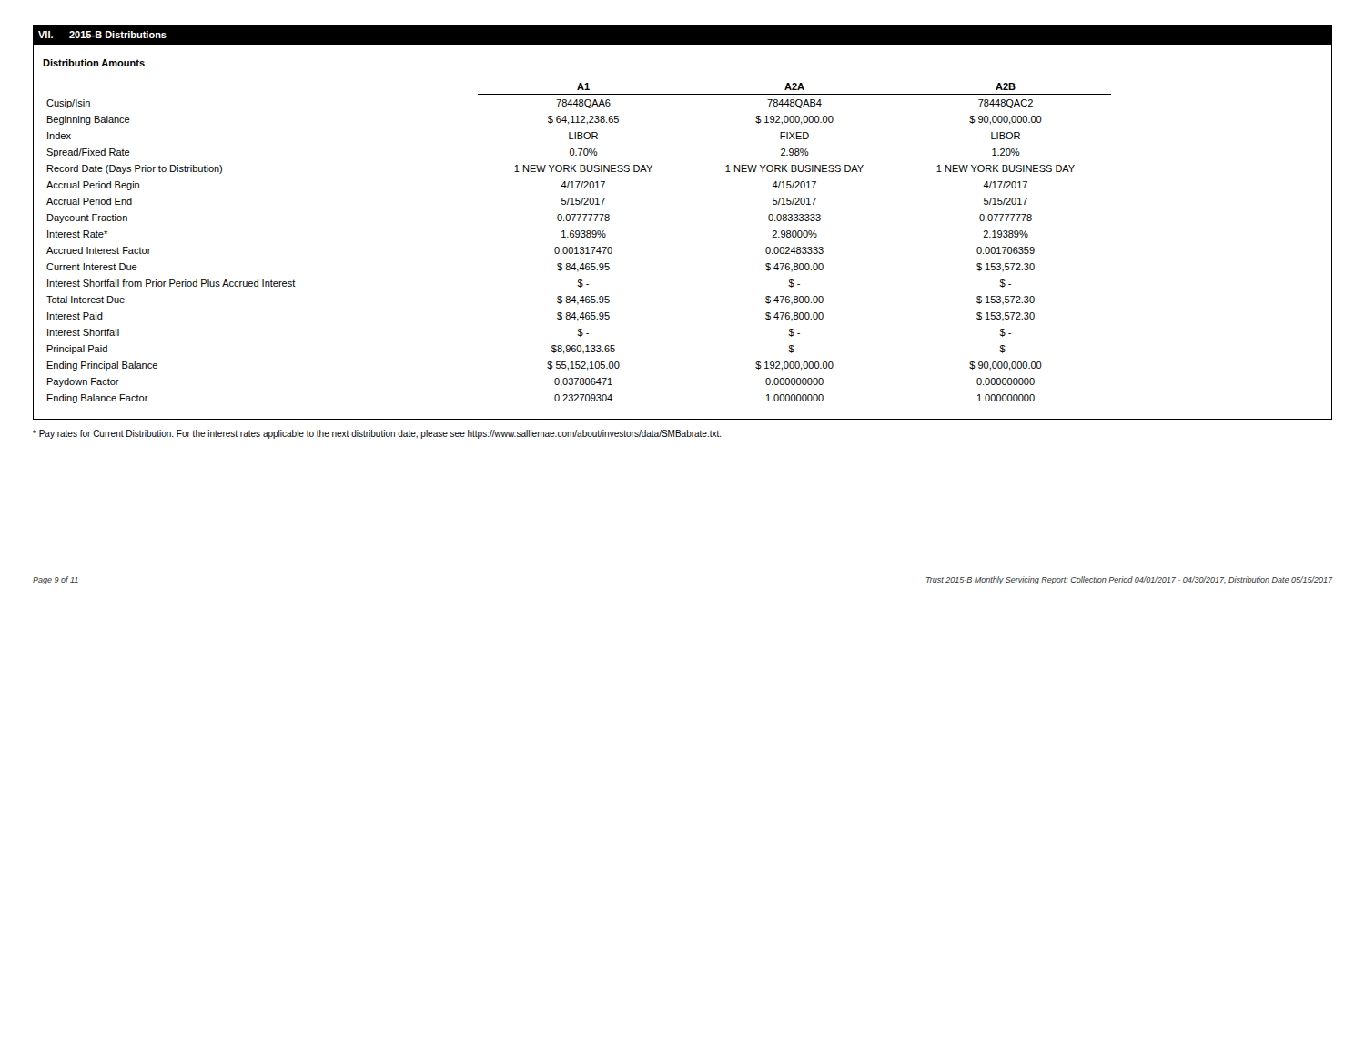VII. 2015-B Distributions
Distribution Amounts
| | A1 | A2A | A2B | |
| Cusip/Isin | 78448QAA6 | 78448QAB4 | 78448QAC2 | |
| Beginning Balance | $ 64,112,238.65 | $ 192,000,000.00 | $ 90,000,000.00 | |
| Index | LIBOR | FIXED | LIBOR | |
| Spread/Fixed Rate | 0.70% | 2.98% | 1.20% | |
| Record Date (Days Prior to Distribution) | 1 NEW YORK BUSINESS DAY | 1 NEW YORK BUSINESS DAY | 1 NEW YORK BUSINESS DAY | |
| Accrual Period Begin | 4/17/2017 | 4/15/2017 | 4/17/2017 | |
| Accrual Period End | 5/15/2017 | 5/15/2017 | 5/15/2017 | |
| Daycount Fraction | 0.07777778 | 0.08333333 | 0.07777778 | |
| Interest Rate* | 1.69389% | 2.98000% | 2.19389% | |
| Accrued Interest Factor | 0.001317470 | 0.002483333 | 0.001706359 | |
| Current Interest Due | $ 84,465.95 | $ 476,800.00 | $ 153,572.30 | |
| Interest Shortfall from Prior Period Plus Accrued Interest | $ - | $ - | $ - | |
| Total Interest Due | $ 84,465.95 | $ 476,800.00 | $ 153,572.30 | |
| Interest Paid | $ 84,465.95 | $ 476,800.00 | $ 153,572.30 | |
| Interest Shortfall | $ - | $ - | $ - | |
| Principal Paid | $8,960,133.65 | $ - | $ - | |
| Ending Principal Balance | $ 55,152,105.00 | $ 192,000,000.00 | $ 90,000,000.00 | |
| Paydown Factor | 0.037806471 | 0.000000000 | 0.000000000 | |
| Ending Balance Factor | 0.232709304 | 1.000000000 | 1.000000000 | |
* Pay rates for Current Distribution. For the interest rates applicable to the next distribution date, please see https://www.salliemae.com/about/investors/data/SMBabrate.txt.
Page 9 of 11
Trust 2015-B Monthly Servicing Report: Collection Period 04/01/2017 - 04/30/2017, Distribution Date 05/15/2017